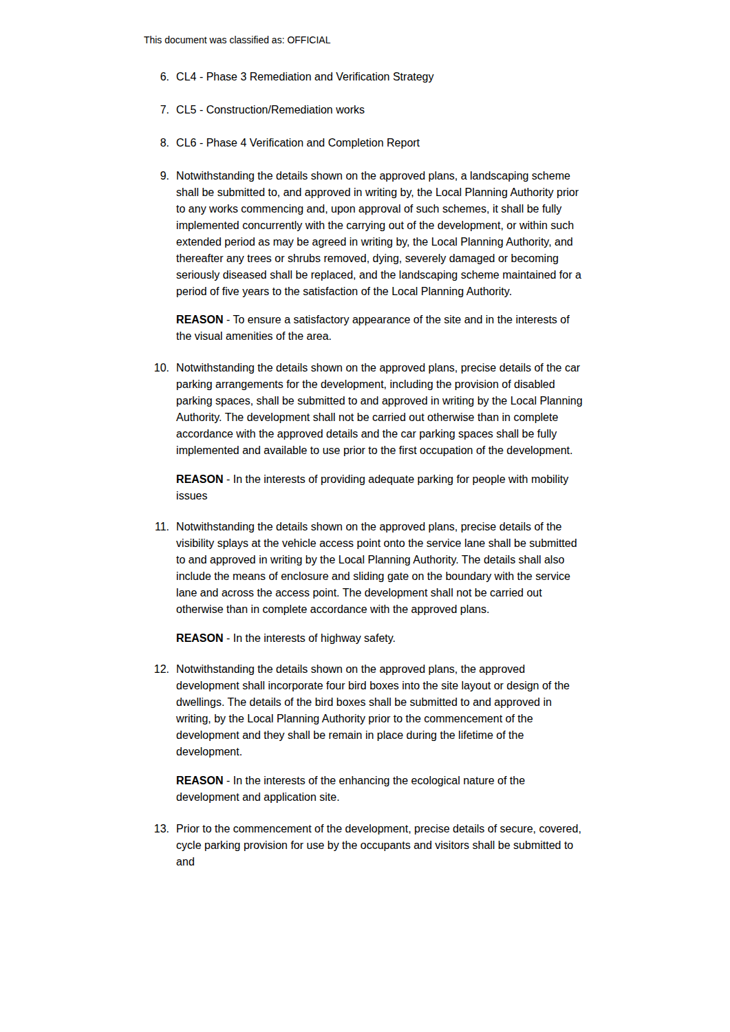This document was classified as: OFFICIAL
CL4 - Phase 3 Remediation and Verification Strategy
CL5 - Construction/Remediation works
CL6 - Phase 4 Verification and Completion Report
Notwithstanding the details shown on the approved plans, a landscaping scheme shall be submitted to, and approved in writing by, the Local Planning Authority prior to any works commencing and, upon approval of such schemes, it shall be fully implemented concurrently with the carrying out of the development, or within such extended period as may be agreed in writing by, the Local Planning Authority, and thereafter any trees or shrubs removed, dying, severely damaged or becoming seriously diseased shall be replaced, and the landscaping scheme maintained for a period of five years to the satisfaction of the Local Planning Authority.
REASON - To ensure a satisfactory appearance of the site and in the interests of the visual amenities of the area.
Notwithstanding the details shown on the approved plans, precise details of the car parking arrangements for the development, including the provision of disabled parking spaces, shall be submitted to and approved in writing by the Local Planning Authority. The development shall not be carried out otherwise than in complete accordance with the approved details and the car parking spaces shall be fully implemented and available to use prior to the first occupation of the development.
REASON - In the interests of providing adequate parking for people with mobility issues
Notwithstanding the details shown on the approved plans, precise details of the visibility splays at the vehicle access point onto the service lane shall be submitted to and approved in writing by the Local Planning Authority. The details shall also include the means of enclosure and sliding gate on the boundary with the service lane and across the access point. The development shall not be carried out otherwise than in complete accordance with the approved plans.
REASON - In the interests of highway safety.
Notwithstanding the details shown on the approved plans, the approved development shall incorporate four bird boxes into the site layout or design of the dwellings. The details of the bird boxes shall be submitted to and approved in writing, by the Local Planning Authority prior to the commencement of the development and they shall be remain in place during the lifetime of the development.
REASON - In the interests of the enhancing the ecological nature of the development and application site.
Prior to the commencement of the development, precise details of secure, covered, cycle parking provision for use by the occupants and visitors shall be submitted to and